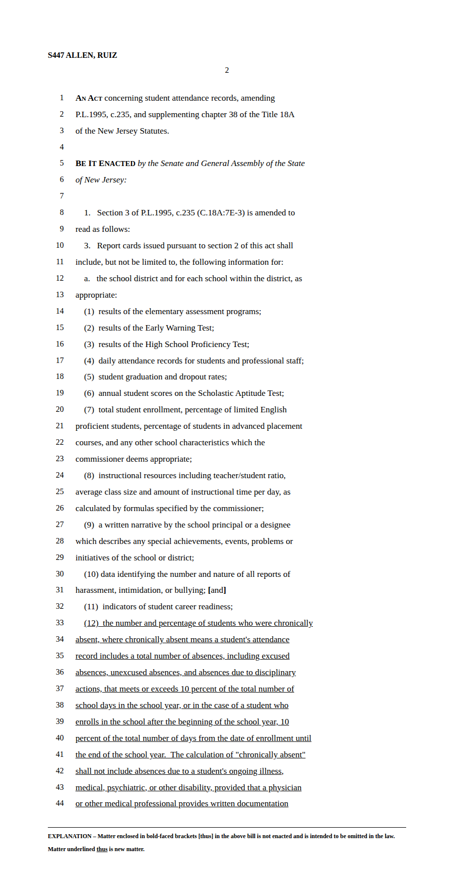S447 ALLEN, RUIZ
2
An Act concerning student attendance records, amending
P.L.1995, c.235, and supplementing chapter 38 of the Title 18A
of the New Jersey Statutes.
BE IT ENACTED by the Senate and General Assembly of the State
of New Jersey:
1. Section 3 of P.L.1995, c.235 (C.18A:7E-3) is amended to
read as follows:
3. Report cards issued pursuant to section 2 of this act shall
include, but not be limited to, the following information for:
a. the school district and for each school within the district, as
appropriate:
(1) results of the elementary assessment programs;
(2) results of the Early Warning Test;
(3) results of the High School Proficiency Test;
(4) daily attendance records for students and professional staff;
(5) student graduation and dropout rates;
(6) annual student scores on the Scholastic Aptitude Test;
(7) total student enrollment, percentage of limited English
proficient students, percentage of students in advanced placement
courses, and any other school characteristics which the
commissioner deems appropriate;
(8) instructional resources including teacher/student ratio,
average class size and amount of instructional time per day, as
calculated by formulas specified by the commissioner;
(9) a written narrative by the school principal or a designee
which describes any special achievements, events, problems or
initiatives of the school or district;
(10) data identifying the number and nature of all reports of
harassment, intimidation, or bullying; [and]
(11) indicators of student career readiness;
(12) the number and percentage of students who were chronically
absent, where chronically absent means a student's attendance
record includes a total number of absences, including excused
absences, unexcused absences, and absences due to disciplinary
actions, that meets or exceeds 10 percent of the total number of
school days in the school year, or in the case of a student who
enrolls in the school after the beginning of the school year, 10
percent of the total number of days from the date of enrollment until
the end of the school year. The calculation of "chronically absent"
shall not include absences due to a student's ongoing illness,
medical, psychiatric, or other disability, provided that a physician
or other medical professional provides written documentation
EXPLANATION – Matter enclosed in bold-faced brackets [thus] in the above bill is not enacted and is intended to be omitted in the law.
Matter underlined thus is new matter.